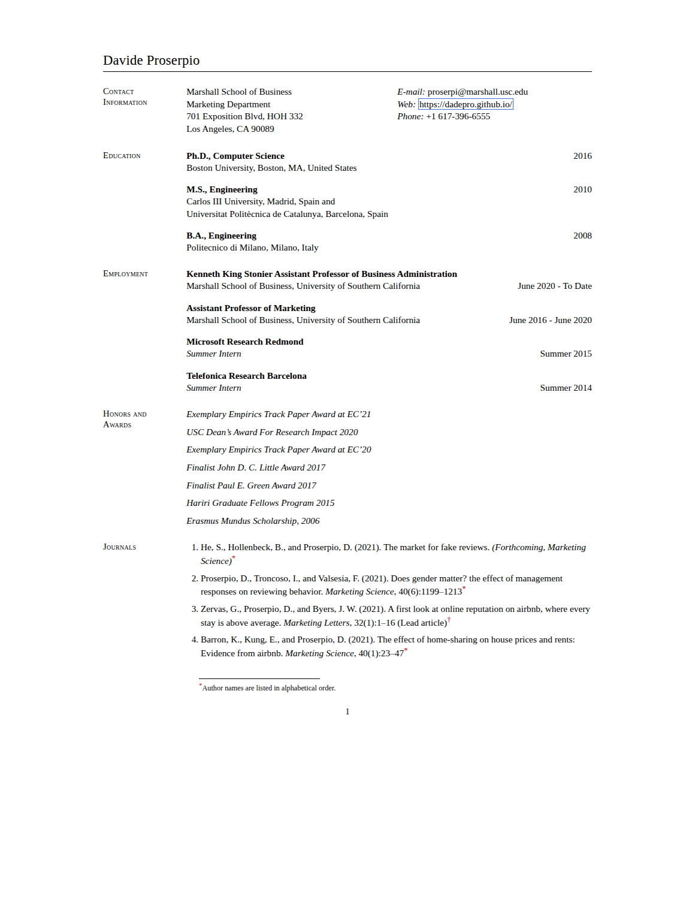Davide Proserpio
| Contact Information | / Marshall School of Business Marketing Department 701 Exposition Blvd, HOH 332 Los Angeles, CA 90089 / E-mail: proserpi@marshall.usc.edu Web: https://dadepro.github.io/ Phone: +1 617-396-6555 / |
| Education | / Ph.D., Computer Science / 2016 / Boston University, Boston, MA, United States / M.S., Engineering / 2010 / Carlos III University, Madrid, Spain and Universitat Politècnica de Catalunya, Barcelona, Spain / B.A., Engineering / 2008 / Politecnico di Milano, Milano, Italy |
| Employment | Kenneth King Stonier Assistant Professor of Business Administration / Marshall School of Business, University of Southern California / June 2020 - To Date / Assistant Professor of Marketing / Marshall School of Business, University of Southern California / June 2016 - June 2020 / Microsoft Research Redmond / Summer Intern / Summer 2015 / Telefonica Research Barcelona / Summer Intern / Summer 2014 / |
| Honors and Awards | Exemplary Empirics Track Paper Award at EC’21 USC Dean’s Award For Research Impact 2020 Exemplary Empirics Track Paper Award at EC’20 Finalist John D. C. Little Award 2017 Finalist Paul E. Green Award 2017 Hariri Graduate Fellows Program 2015 Erasmus Mundus Scholarship, 2006 |
| Journals | He, S., Hollenbeck, B., and Proserpio, D. (2021). The market for fake reviews. (Forthcoming, Marketing Science) * Proserpio, D., Troncoso, I., and Valsesia, F. (2021). Does gender matter? the effect of management responses on reviewing behavior. Marketing Science , 40(6):1199–1213 * Zervas, G., Proserpio, D., and Byers, J. W. (2021). A first look at online reputation on airbnb, where every stay is above average. Marketing Letters , 32(1):1–16 (Lead article) † Barron, K., Kung, E., and Proserpio, D. (2021). The effect of home-sharing on house prices and rents: Evidence from airbnb. Marketing Science , 40(1):23–47 * |
*Author names are listed in alphabetical order.
1